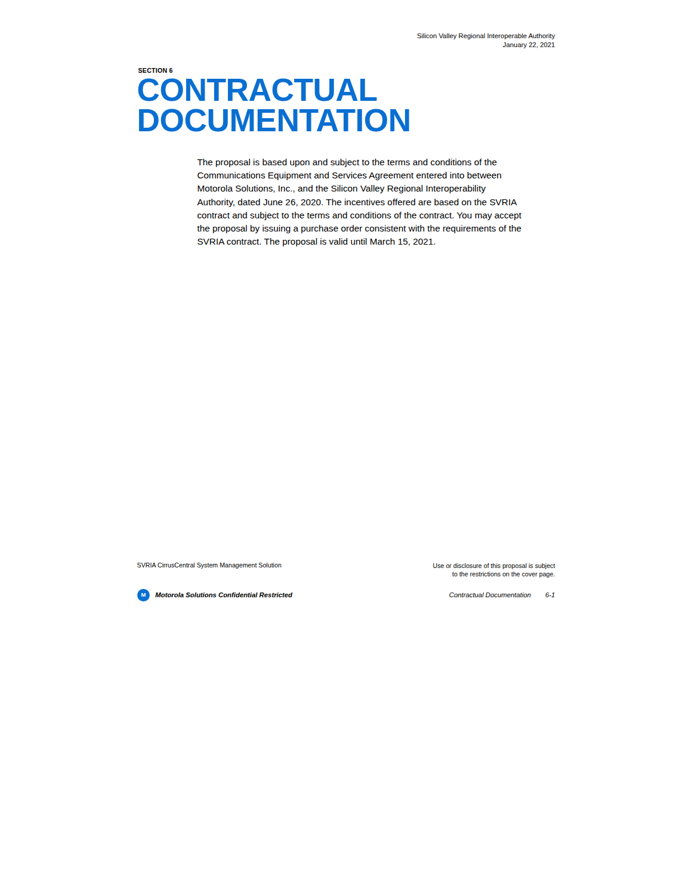Silicon Valley Regional Interoperable Authority
January 22, 2021
SECTION 6
CONTRACTUAL
DOCUMENTATION
The proposal is based upon and subject to the terms and conditions of the Communications Equipment and Services Agreement entered into between Motorola Solutions, Inc., and the Silicon Valley Regional Interoperability Authority, dated June 26, 2020. The incentives offered are based on the SVRIA contract and subject to the terms and conditions of the contract. You may accept the proposal by issuing a purchase order consistent with the requirements of the SVRIA contract. The proposal is valid until March 15, 2021.
SVRIA CirrusCentral System Management Solution
Use or disclosure of this proposal is subject
to the restrictions on the cover page.
M Motorola Solutions Confidential Restricted
Contractual Documentation6-1